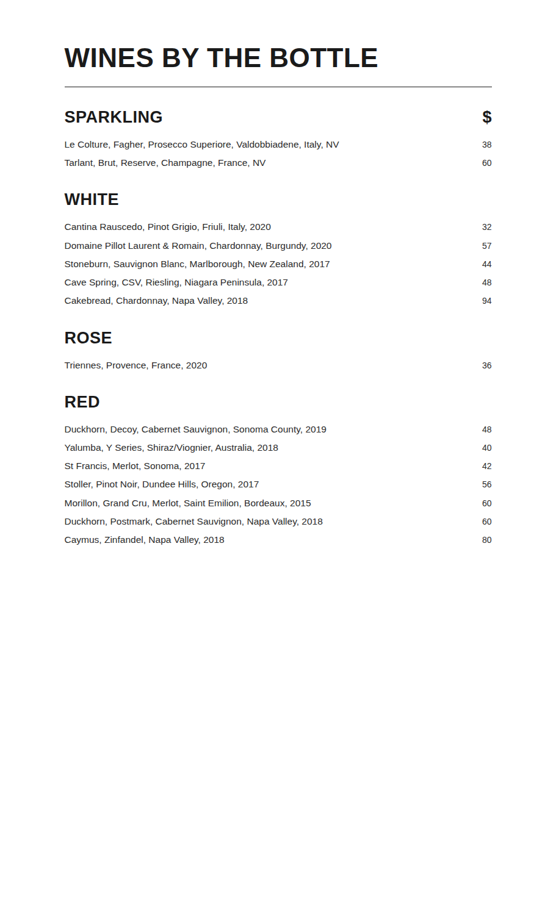Wines by the Bottle
Sparkling
$
Le Colture, Fagher, Prosecco Superiore, Valdobbiadene, Italy, NV 38
Tarlant, Brut, Reserve, Champagne, France, NV 60
White
Cantina Rauscedo, Pinot Grigio, Friuli, Italy, 202032
Domaine Pillot Laurent & Romain, Chardonnay, Burgundy, 202057
Stoneburn, Sauvignon Blanc, Marlborough, New Zealand, 201744
Cave Spring, CSV, Riesling, Niagara Peninsula, 201748
Cakebread, Chardonnay, Napa Valley, 201894
Rose
Triennes, Provence, France, 202036
Red
Duckhorn, Decoy, Cabernet Sauvignon, Sonoma County, 201948
Yalumba, Y Series, Shiraz/Viognier, Australia, 201840
St Francis, Merlot, Sonoma, 201742
Stoller, Pinot Noir, Dundee Hills, Oregon, 201756
Morillon, Grand Cru, Merlot, Saint Emilion, Bordeaux, 201560
Duckhorn, Postmark, Cabernet Sauvignon, Napa Valley, 201860
Caymus, Zinfandel, Napa Valley, 201880